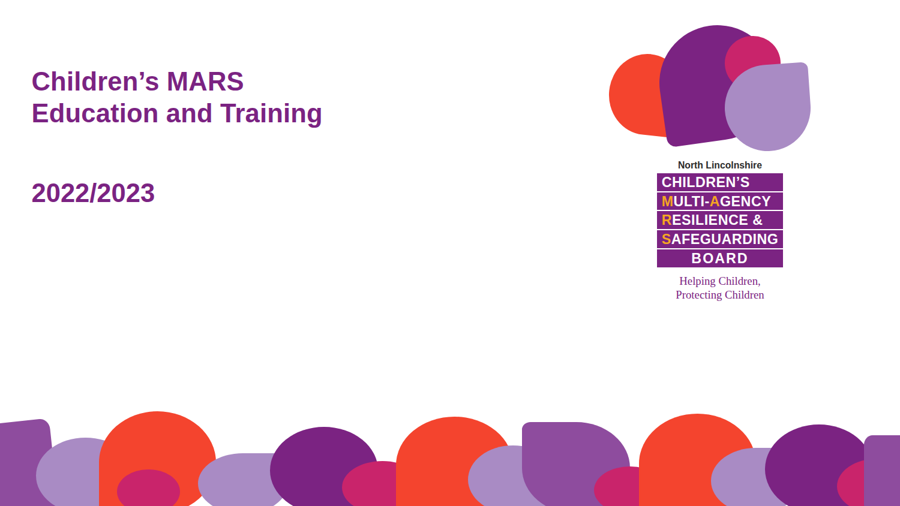Children’s MARS
Education and Training
2022/2023
North Lincolnshire
CHILDREN’S
MULTI-AGENCY
RESILIENCE &
SAFEGUARDING
BOARD
Helping Children,
Protecting Children